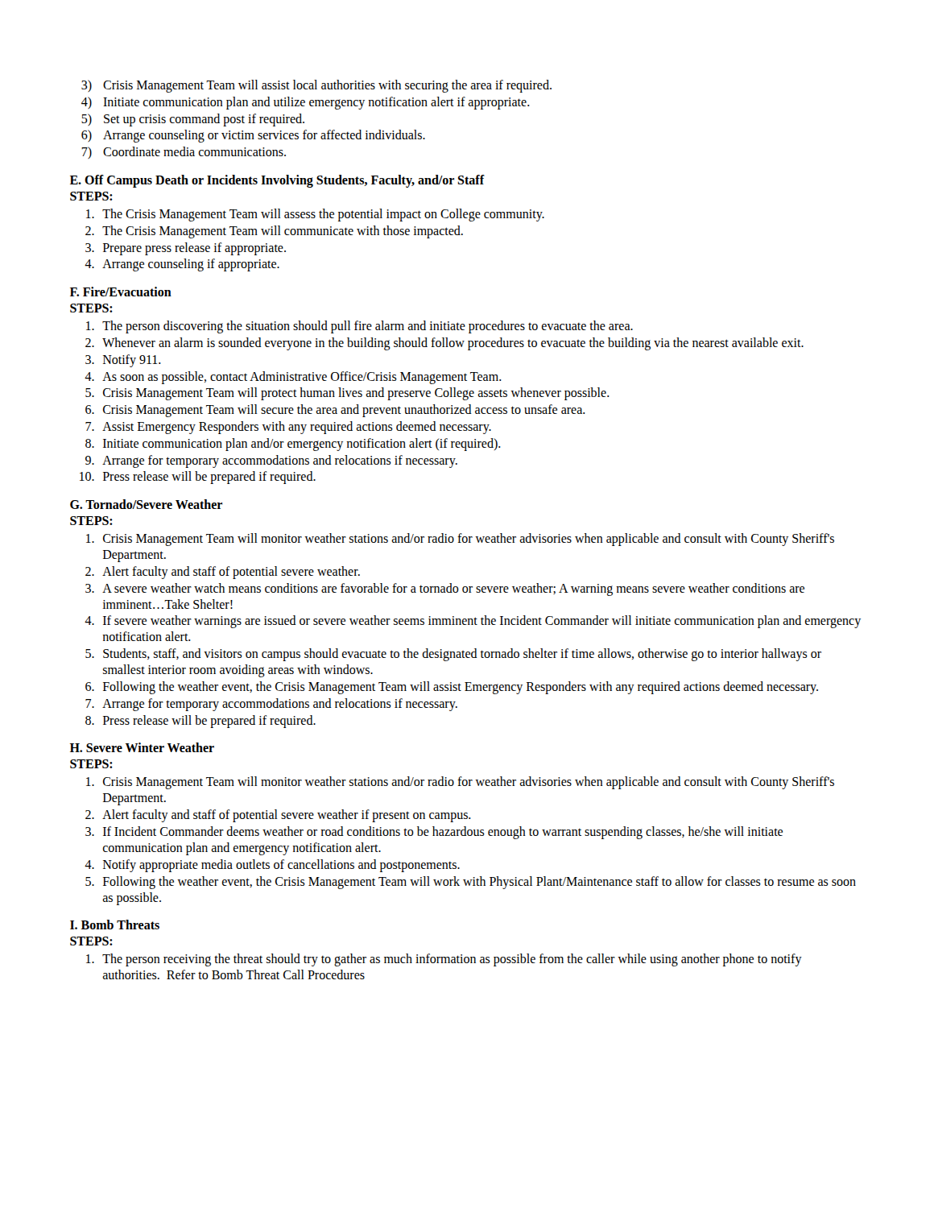Crisis Management Team will assist local authorities with securing the area if required.
Initiate communication plan and utilize emergency notification alert if appropriate.
Set up crisis command post if required.
Arrange counseling or victim services for affected individuals.
Coordinate media communications.
E. Off Campus Death or Incidents Involving Students, Faculty, and/or Staff
STEPS:
The Crisis Management Team will assess the potential impact on College community.
The Crisis Management Team will communicate with those impacted.
Prepare press release if appropriate.
Arrange counseling if appropriate.
F. Fire/Evacuation
STEPS:
The person discovering the situation should pull fire alarm and initiate procedures to evacuate the area.
Whenever an alarm is sounded everyone in the building should follow procedures to evacuate the building via the nearest available exit.
Notify 911.
As soon as possible, contact Administrative Office/Crisis Management Team.
Crisis Management Team will protect human lives and preserve College assets whenever possible.
Crisis Management Team will secure the area and prevent unauthorized access to unsafe area.
Assist Emergency Responders with any required actions deemed necessary.
Initiate communication plan and/or emergency notification alert (if required).
Arrange for temporary accommodations and relocations if necessary.
Press release will be prepared if required.
G. Tornado/Severe Weather
STEPS:
Crisis Management Team will monitor weather stations and/or radio for weather advisories when applicable and consult with County Sheriff's Department.
Alert faculty and staff of potential severe weather.
A severe weather watch means conditions are favorable for a tornado or severe weather; A warning means severe weather conditions are imminent…Take Shelter!
If severe weather warnings are issued or severe weather seems imminent the Incident Commander will initiate communication plan and emergency notification alert.
Students, staff, and visitors on campus should evacuate to the designated tornado shelter if time allows, otherwise go to interior hallways or smallest interior room avoiding areas with windows.
Following the weather event, the Crisis Management Team will assist Emergency Responders with any required actions deemed necessary.
Arrange for temporary accommodations and relocations if necessary.
Press release will be prepared if required.
H. Severe Winter Weather
STEPS:
Crisis Management Team will monitor weather stations and/or radio for weather advisories when applicable and consult with County Sheriff's Department.
Alert faculty and staff of potential severe weather if present on campus.
If Incident Commander deems weather or road conditions to be hazardous enough to warrant suspending classes, he/she will initiate communication plan and emergency notification alert.
Notify appropriate media outlets of cancellations and postponements.
Following the weather event, the Crisis Management Team will work with Physical Plant/Maintenance staff to allow for classes to resume as soon as possible.
I. Bomb Threats
STEPS:
The person receiving the threat should try to gather as much information as possible from the caller while using another phone to notify authorities. Refer to Bomb Threat Call Procedures